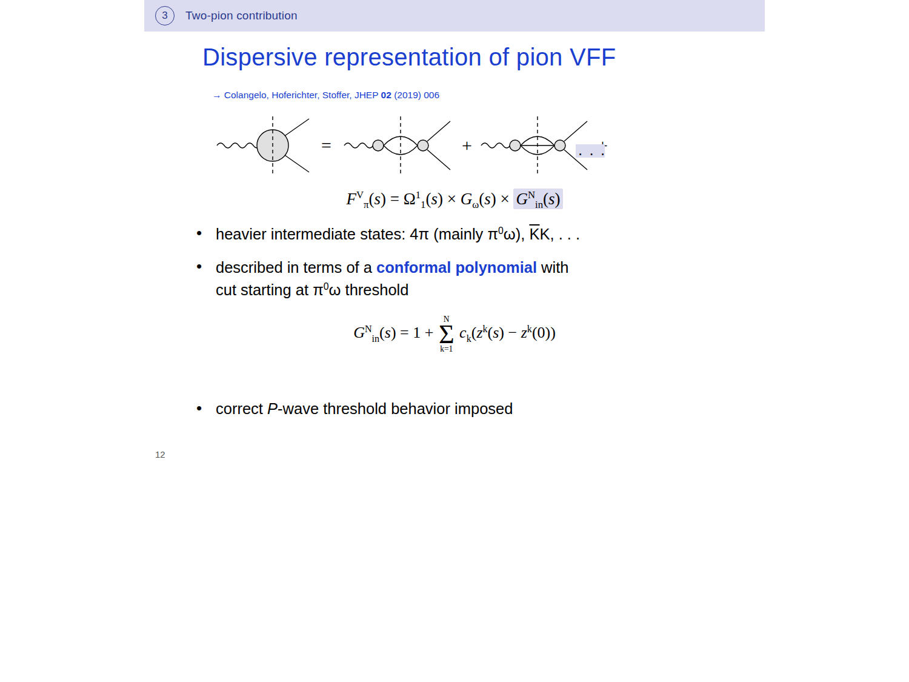3
Two-pion contribution
Dispersive representation of pion VFF
→ Colangelo, Hoferichter, Stoffer, JHEP 02 (2019) 006
= + +
. . .
FVπ(s) = Ω11(s) × Gω(s) × GNin(s)
heavier intermediate states: 4π (mainly π0ω), KK, . . .
described in terms of a conformal polynomial with
cut starting at π0ω threshold
GNin(s) = 1 + N Σ k=1 ck(zk(s) − zk(0))
correct P-wave threshold behavior imposed
12